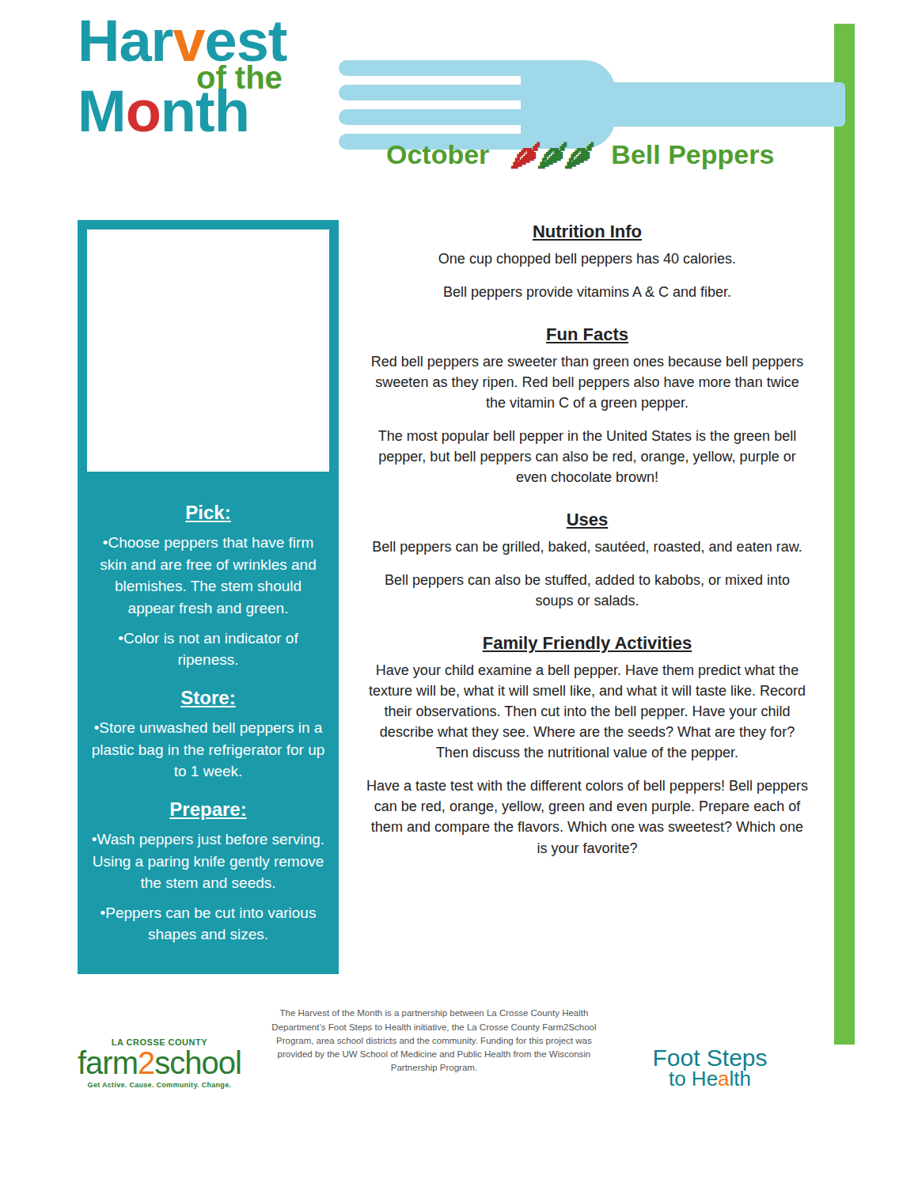Harvest of the Month
October 🌶🌶🌶 Bell Peppers
Pick:
Choose peppers that have firm skin and are free of wrinkles and blemishes. The stem should appear fresh and green.
Color is not an indicator of ripeness.
Store:
Store unwashed bell peppers in a plastic bag in the refrigerator for up to 1 week.
Prepare:
Wash peppers just before serving. Using a paring knife gently remove the stem and seeds.
Peppers can be cut into various shapes and sizes.
Nutrition Info
One cup chopped bell peppers has 40 calories.
Bell peppers provide vitamins A & C and fiber.
Fun Facts
Red bell peppers are sweeter than green ones because bell peppers sweeten as they ripen. Red bell peppers also have more than twice the vitamin C of a green pepper.
The most popular bell pepper in the United States is the green bell pepper, but bell peppers can also be red, orange, yellow, purple or even chocolate brown!
Uses
Bell peppers can be grilled, baked, sautéed, roasted, and eaten raw.
Bell peppers can also be stuffed, added to kabobs, or mixed into soups or salads.
Family Friendly Activities
Have your child examine a bell pepper. Have them predict what the texture will be, what it will smell like, and what it will taste like. Record their observations. Then cut into the bell pepper. Have your child describe what they see. Where are the seeds? What are they for? Then discuss the nutritional value of the pepper.
Have a taste test with the different colors of bell peppers! Bell peppers can be red, orange, yellow, green and even purple. Prepare each of them and compare the flavors. Which one was sweetest? Which one is your favorite?
LA CROSSE COUNTY
farm2school
Get Active. Cause. Community. Change.
The Harvest of the Month is a partnership between La Crosse County Health Department’s Foot Steps to Health initiative, the La Crosse County Farm2School Program, area school districts and the community. Funding for this project was provided by the UW School of Medicine and Public Health from the Wisconsin Partnership Program.
Foot Steps
to Health